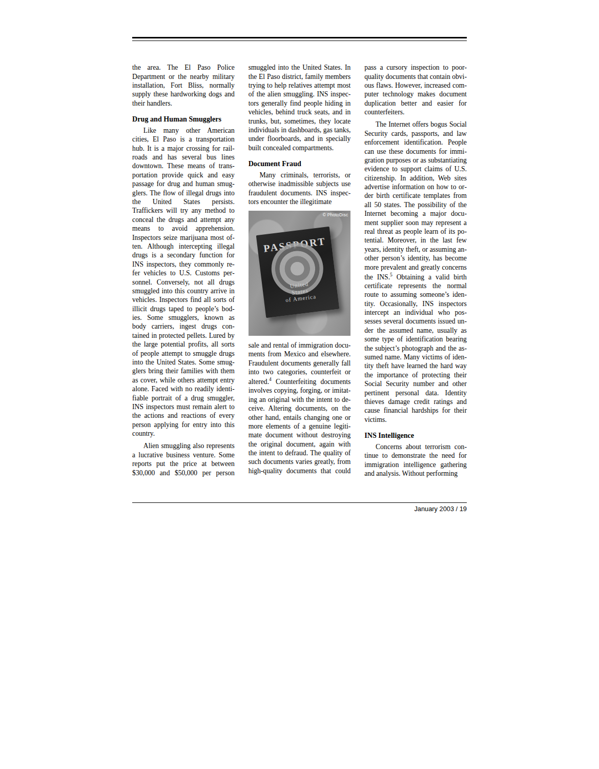the area. The El Paso Police Department or the nearby military installation, Fort Bliss, normally supply these hardworking dogs and their handlers.
Drug and Human Smugglers
Like many other American cities, El Paso is a transportation hub. It is a major crossing for railroads and has several bus lines downtown. These means of transportation provide quick and easy passage for drug and human smugglers. The flow of illegal drugs into the United States persists. Traffickers will try any method to conceal the drugs and attempt any means to avoid apprehension. Inspectors seize marijuana most often. Although intercepting illegal drugs is a secondary function for INS inspectors, they commonly refer vehicles to U.S. Customs personnel. Conversely, not all drugs smuggled into this country arrive in vehicles. Inspectors find all sorts of illicit drugs taped to people’s bodies. Some smugglers, known as body carriers, ingest drugs contained in protected pellets. Lured by the large potential profits, all sorts of people attempt to smuggle drugs into the United States. Some smugglers bring their families with them as cover, while others attempt entry alone. Faced with no readily identifiable portrait of a drug smuggler, INS inspectors must remain alert to the actions and reactions of every person applying for entry into this country.
Alien smuggling also represents a lucrative business venture. Some reports put the price at between $30,000 and $50,000 per person smuggled into the United States. In the El Paso district, family members trying to help relatives attempt most of the alien smuggling. INS inspectors generally find people hiding in vehicles, behind truck seats, and in trunks, but, sometimes, they locate individuals in dashboards, gas tanks, under floorboards, and in specially built concealed compartments.
Document Fraud
Many criminals, terrorists, or otherwise inadmissible subjects use fraudulent documents. INS inspectors encounter the illegitimate
PASSPORT
United States
of America
© PhotoDisc
sale and rental of immigration documents from Mexico and elsewhere. Fraudulent documents generally fall into two categories, counterfeit or altered.4 Counterfeiting documents involves copying, forging, or imitating an original with the intent to deceive. Altering documents, on the other hand, entails changing one or more elements of a genuine legitimate document without destroying the original document, again with the intent to defraud. The quality of such documents varies greatly, from high-quality documents that could pass a cursory inspection to poor-quality documents that contain obvious flaws. However, increased computer technology makes document duplication better and easier for counterfeiters.
The Internet offers bogus Social Security cards, passports, and law enforcement identification. People can use these documents for immigration purposes or as substantiating evidence to support claims of U.S. citizenship. In addition, Web sites advertise information on how to order birth certificate templates from all 50 states. The possibility of the Internet becoming a major document supplier soon may represent a real threat as people learn of its potential. Moreover, in the last few years, identity theft, or assuming another person’s identity, has become more prevalent and greatly concerns the INS.5 Obtaining a valid birth certificate represents the normal route to assuming someone’s identity. Occasionally, INS inspectors intercept an individual who possesses several documents issued under the assumed name, usually as some type of identification bearing the subject’s photograph and the assumed name. Many victims of identity theft have learned the hard way the importance of protecting their Social Security number and other pertinent personal data. Identity thieves damage credit ratings and cause financial hardships for their victims.
INS Intelligence
Concerns about terrorism continue to demonstrate the need for immigration intelligence gathering and analysis. Without performing
January 2003 / 19